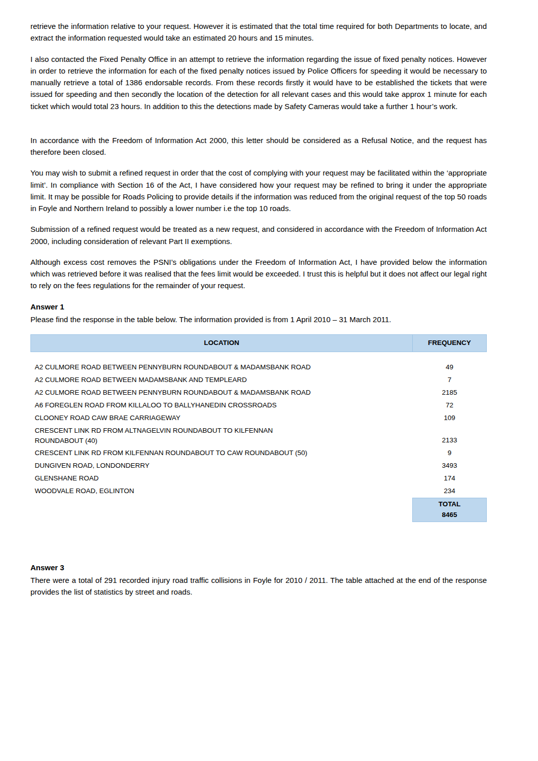retrieve the information relative to your request. However it is estimated that the total time required for both Departments to locate, and extract the information requested would take an estimated 20 hours and 15 minutes.
I also contacted the Fixed Penalty Office in an attempt to retrieve the information regarding the issue of fixed penalty notices. However in order to retrieve the information for each of the fixed penalty notices issued by Police Officers for speeding it would be necessary to manually retrieve a total of 1386 endorsable records. From these records firstly it would have to be established the tickets that were issued for speeding and then secondly the location of the detection for all relevant cases and this would take approx 1 minute for each ticket which would total 23 hours. In addition to this the detections made by Safety Cameras would take a further 1 hour’s work.
In accordance with the Freedom of Information Act 2000, this letter should be considered as a Refusal Notice, and the request has therefore been closed.
You may wish to submit a refined request in order that the cost of complying with your request may be facilitated within the ‘appropriate limit’. In compliance with Section 16 of the Act, I have considered how your request may be refined to bring it under the appropriate limit. It may be possible for Roads Policing to provide details if the information was reduced from the original request of the top 50 roads in Foyle and Northern Ireland to possibly a lower number i.e the top 10 roads.
Submission of a refined request would be treated as a new request, and considered in accordance with the Freedom of Information Act 2000, including consideration of relevant Part II exemptions.
Although excess cost removes the PSNI’s obligations under the Freedom of Information Act, I have provided below the information which was retrieved before it was realised that the fees limit would be exceeded. I trust this is helpful but it does not affect our legal right to rely on the fees regulations for the remainder of your request.
Answer 1
Please find the response in the table below. The information provided is from 1 April 2010 – 31 March 2011.
| LOCATION | FREQUENCY |
| --- | --- |
| A2 CULMORE ROAD BETWEEN PENNYBURN ROUNDABOUT & MADAMSBANK ROAD | 49 |
| A2 CULMORE ROAD BETWEEN MADAMSBANK AND TEMPLEARD | 7 |
| A2 CULMORE ROAD BETWEEN PENNYBURN ROUNDABOUT & MADAMSBANK ROAD | 2185 |
| A6 FOREGLEN ROAD FROM KILLALOO TO BALLYHANEDIN CROSSROADS | 72 |
| CLOONEY ROAD CAW BRAE CARRIAGEWAY | 109 |
| CRESCENT LINK RD FROM ALTNAGELVIN ROUNDABOUT TO KILFENNAN ROUNDABOUT (40) | 2133 |
| CRESCENT LINK RD FROM KILFENNAN ROUNDABOUT TO CAW ROUNDABOUT (50) | 9 |
| DUNGIVEN ROAD, LONDONDERRY | 3493 |
| GLENSHANE ROAD | 174 |
| WOODVALE ROAD, EGLINTON | 234 |
| | TOTAL 8465 |
Answer 3
There were a total of 291 recorded injury road traffic collisions in Foyle for 2010 / 2011. The table attached at the end of the response provides the list of statistics by street and roads.